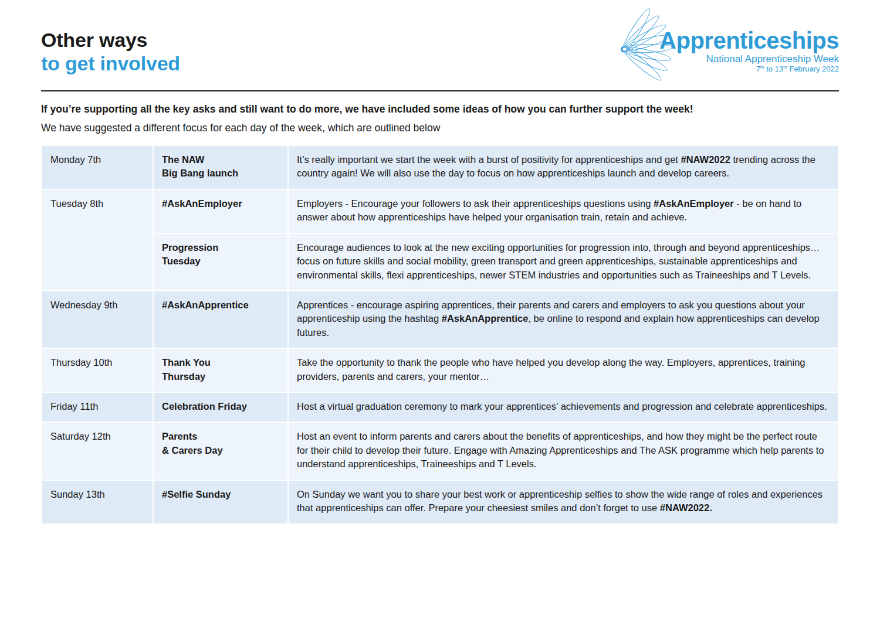Other ways to get involved
Apprenticeships National Apprenticeship Week 7th to 13th February 2022
If you’re supporting all the key asks and still want to do more, we have included some ideas of how you can further support the week!
We have suggested a different focus for each day of the week, which are outlined below
| Monday 7th | The NAW Big Bang launch | It’s really important we start the week with a burst of positivity for apprenticeships and get #NAW2022 trending across the country again! We will also use the day to focus on how apprenticeships launch and develop careers. |
| Tuesday 8th | #AskAnEmployer | Employers - Encourage your followers to ask their apprenticeships questions using #AskAnEmployer - be on hand to answer about how apprenticeships have helped your organisation train, retain and achieve. |
| Progression Tuesday | Encourage audiences to look at the new exciting opportunities for progression into, through and beyond apprenticeships… focus on future skills and social mobility, green transport and green apprenticeships, sustainable apprenticeships and environmental skills, flexi apprenticeships, newer STEM industries and opportunities such as Traineeships and T Levels. |
| Wednesday 9th | #AskAnApprentice | Apprentices - encourage aspiring apprentices, their parents and carers and employers to ask you questions about your apprenticeship using the hashtag #AskAnApprentice , be online to respond and explain how apprenticeships can develop futures. |
| Thursday 10th | Thank You Thursday | Take the opportunity to thank the people who have helped you develop along the way. Employers, apprentices, training providers, parents and carers, your mentor… |
| Friday 11th | Celebration Friday | Host a virtual graduation ceremony to mark your apprentices’ achievements and progression and celebrate apprenticeships. |
| Saturday 12th | Parents & Carers Day | Host an event to inform parents and carers about the benefits of apprenticeships, and how they might be the perfect route for their child to develop their future. Engage with Amazing Apprenticeships and The ASK programme which help parents to understand apprenticeships, Traineeships and T Levels. |
| Sunday 13th | #Selfie Sunday | On Sunday we want you to share your best work or apprenticeship selfies to show the wide range of roles and experiences that apprenticeships can offer. Prepare your cheesiest smiles and don’t forget to use #NAW2022. |